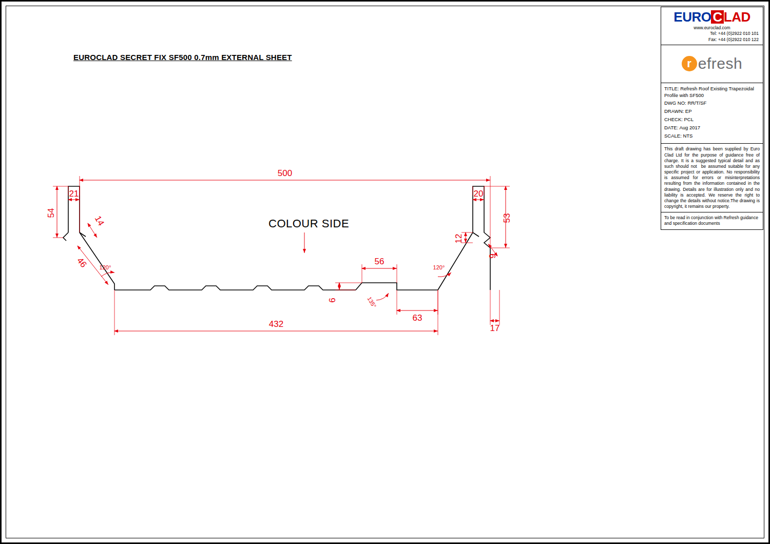EUROCLAD SECRET FIX SF500 0.7mm EXTERNAL SHEET
EUROCLAD
www.euroclad.com
Tel: +44 (0)2922 010 101
Fax: +44 (0)2922 010 122
refresh
TITLE: Refresh Roof Existing Trapezoidal Profile with SF500
DWG NO: RR/T/SF
DRAWN: EP
CHECK: PCL
DATE: Aug 2017
SCALE: NTS
This draft drawing has been supplied by Euro Clad Ltd for the purpose of guidance free of charge. It is a suggested typical detail and as such should not be assumed suitable for any specific project or application. No responsibility is assumed for errors or misinterpretations resulting from the information contained in the drawing. Details are for illustration only and no liability is accepted. We reserve the right to change the details without notice.The drawing is copyright, it remains our property.
To be read in conjunction with Refresh guidance and specification documents
COLOUR SIDE
500 21 54 14 46 120° 432 6 56 63 135° 120° 20 12 53 9 17